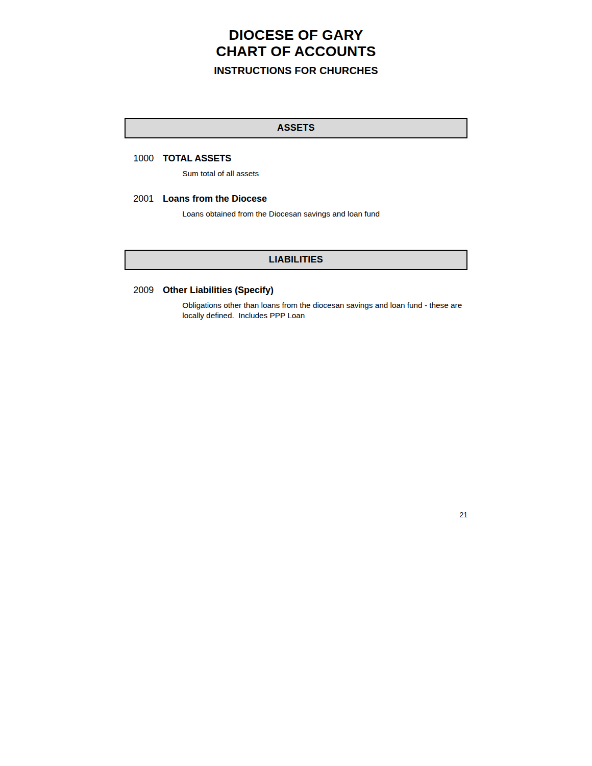DIOCESE OF GARY
CHART OF ACCOUNTS
INSTRUCTIONS FOR CHURCHES
ASSETS
1000
TOTAL ASSETS
Sum total of all assets
2001
Loans from the Diocese
Loans obtained from the Diocesan savings and loan fund
LIABILITIES
2009
Other Liabilities (Specify)
Obligations other than loans from the diocesan savings and loan fund - these are locally defined. Includes PPP Loan
21